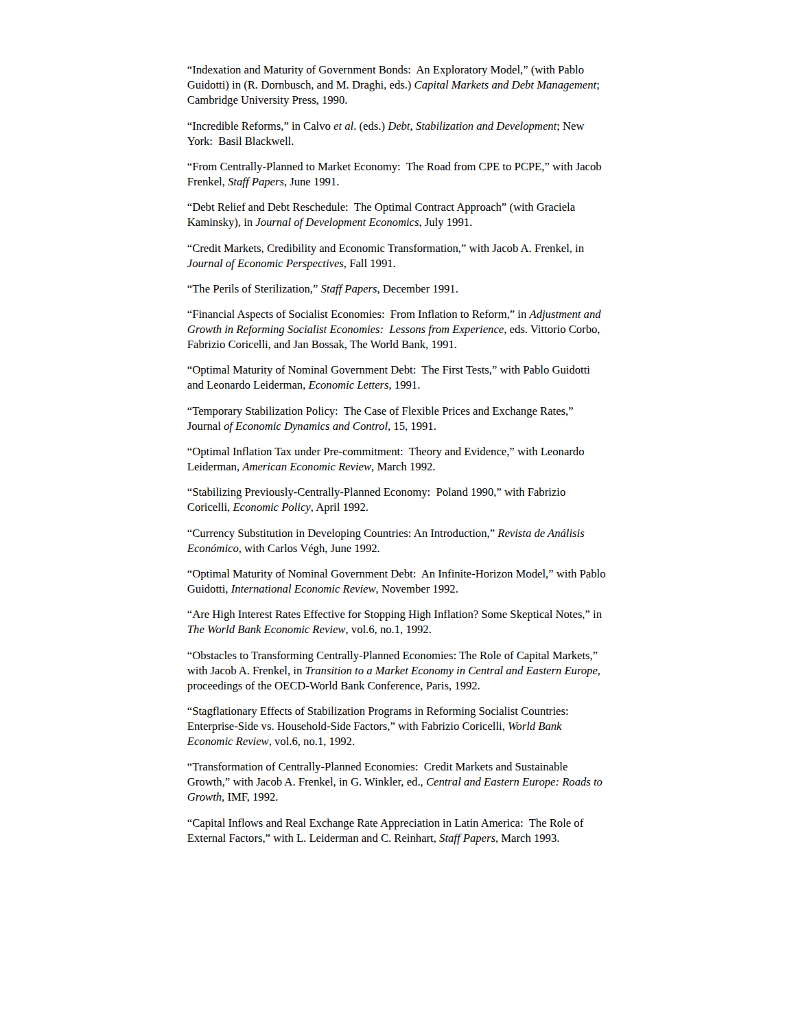“Indexation and Maturity of Government Bonds: An Exploratory Model,” (with Pablo Guidotti) in (R. Dornbusch, and M. Draghi, eds.) Capital Markets and Debt Management; Cambridge University Press, 1990.
“Incredible Reforms,” in Calvo et al. (eds.) Debt, Stabilization and Development; New York: Basil Blackwell.
“From Centrally-Planned to Market Economy: The Road from CPE to PCPE,” with Jacob Frenkel, Staff Papers, June 1991.
“Debt Relief and Debt Reschedule: The Optimal Contract Approach” (with Graciela Kaminsky), in Journal of Development Economics, July 1991.
“Credit Markets, Credibility and Economic Transformation,” with Jacob A. Frenkel, in Journal of Economic Perspectives, Fall 1991.
“The Perils of Sterilization,” Staff Papers, December 1991.
“Financial Aspects of Socialist Economies: From Inflation to Reform,” in Adjustment and Growth in Reforming Socialist Economies: Lessons from Experience, eds. Vittorio Corbo, Fabrizio Coricelli, and Jan Bossak, The World Bank, 1991.
“Optimal Maturity of Nominal Government Debt: The First Tests,” with Pablo Guidotti and Leonardo Leiderman, Economic Letters, 1991.
“Temporary Stabilization Policy: The Case of Flexible Prices and Exchange Rates,” Journal of Economic Dynamics and Control, 15, 1991.
“Optimal Inflation Tax under Pre-commitment: Theory and Evidence,” with Leonardo Leiderman, American Economic Review, March 1992.
“Stabilizing Previously-Centrally-Planned Economy: Poland 1990,” with Fabrizio Coricelli, Economic Policy, April 1992.
“Currency Substitution in Developing Countries: An Introduction,” Revista de Análisis Económico, with Carlos Végh, June 1992.
“Optimal Maturity of Nominal Government Debt: An Infinite-Horizon Model,” with Pablo Guidotti, International Economic Review, November 1992.
“Are High Interest Rates Effective for Stopping High Inflation? Some Skeptical Notes,” in The World Bank Economic Review, vol.6, no.1, 1992.
“Obstacles to Transforming Centrally-Planned Economies: The Role of Capital Markets,” with Jacob A. Frenkel, in Transition to a Market Economy in Central and Eastern Europe, proceedings of the OECD-World Bank Conference, Paris, 1992.
“Stagflationary Effects of Stabilization Programs in Reforming Socialist Countries: Enterprise-Side vs. Household-Side Factors,” with Fabrizio Coricelli, World Bank Economic Review, vol.6, no.1, 1992.
“Transformation of Centrally-Planned Economies: Credit Markets and Sustainable Growth,” with Jacob A. Frenkel, in G. Winkler, ed., Central and Eastern Europe: Roads to Growth, IMF, 1992.
“Capital Inflows and Real Exchange Rate Appreciation in Latin America: The Role of External Factors,” with L. Leiderman and C. Reinhart, Staff Papers, March 1993.